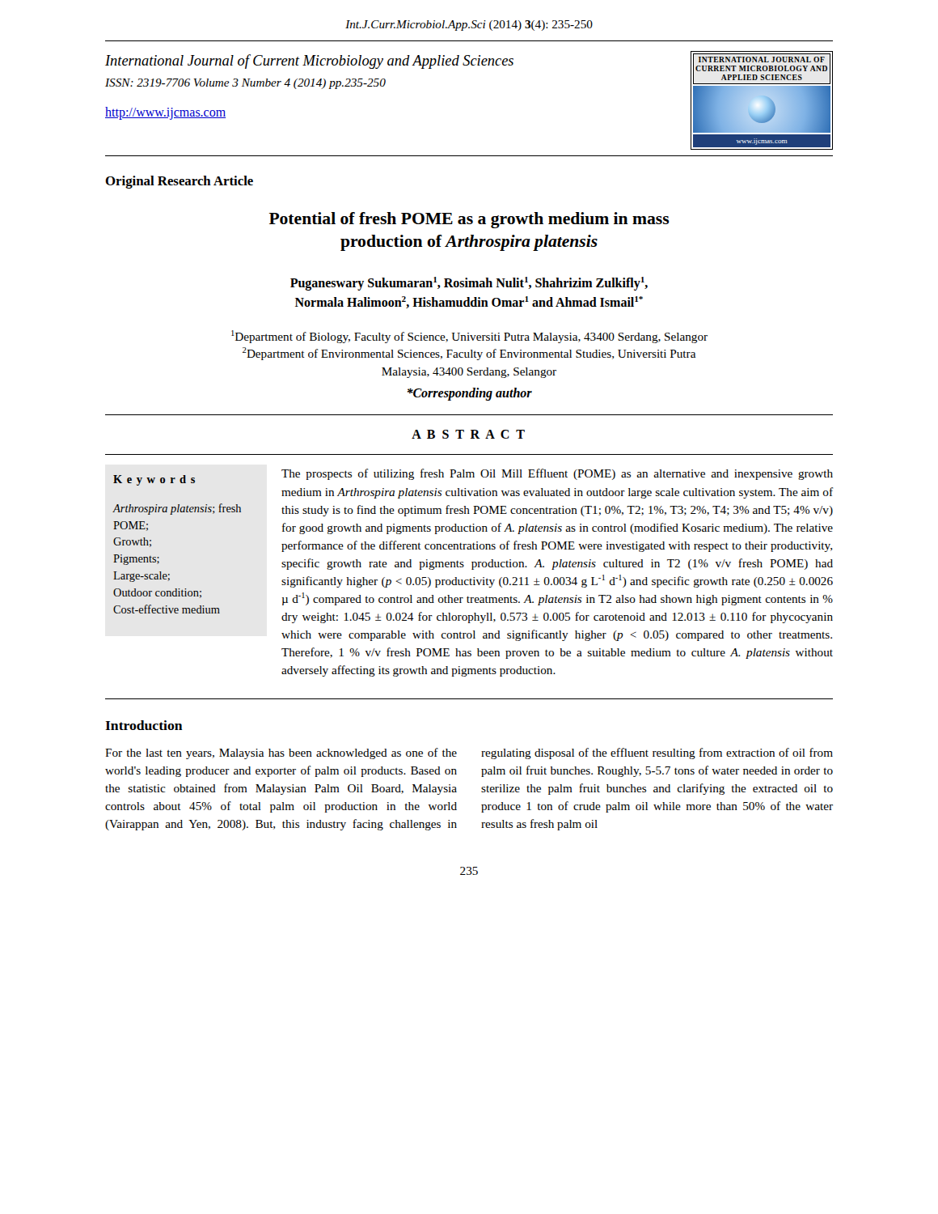Int.J.Curr.Microbiol.App.Sci (2014) 3(4): 235-250
International Journal of Current Microbiology and Applied Sciences
ISSN: 2319-7706 Volume 3 Number 4 (2014) pp.235-250
http://www.ijcmas.com
INTERNATIONAL JOURNAL OF
CURRENT MICROBIOLOGY AND
APPLIED SCIENCES
www.ijcmas.com
Original Research Article
Potential of fresh POME as a growth medium in mass
production of Arthrospira platensis
Puganeswary Sukumaran1, Rosimah Nulit1, Shahrizim Zulkifly1,
Normala Halimoon2, Hishamuddin Omar1 and Ahmad Ismail1*
1Department of Biology, Faculty of Science, Universiti Putra Malaysia, 43400 Serdang, Selangor
2Department of Environmental Sciences, Faculty of Environmental Studies, Universiti Putra
Malaysia, 43400 Serdang, Selangor
*Corresponding author
A B S T R A C T
K e y w o r d s
Arthrospira platensis; fresh POME;
Growth;
Pigments;
Large-scale;
Outdoor condition;
Cost-effective medium
The prospects of utilizing fresh Palm Oil Mill Effluent (POME) as an alternative and inexpensive growth medium in Arthrospira platensis cultivation was evaluated in outdoor large scale cultivation system. The aim of this study is to find the optimum fresh POME concentration (T1; 0%, T2; 1%, T3; 2%, T4; 3% and T5; 4% v/v) for good growth and pigments production of A. platensis as in control (modified Kosaric medium). The relative performance of the different concentrations of fresh POME were investigated with respect to their productivity, specific growth rate and pigments production. A. platensis cultured in T2 (1% v/v fresh POME) had significantly higher (p < 0.05) productivity (0.211 ± 0.0034 g L-1 d-1) and specific growth rate (0.250 ± 0.0026 µ d-1) compared to control and other treatments. A. platensis in T2 also had shown high pigment contents in % dry weight: 1.045 ± 0.024 for chlorophyll, 0.573 ± 0.005 for carotenoid and 12.013 ± 0.110 for phycocyanin which were comparable with control and significantly higher (p < 0.05) compared to other treatments. Therefore, 1 % v/v fresh POME has been proven to be a suitable medium to culture A. platensis without adversely affecting its growth and pigments production.
Introduction
For the last ten years, Malaysia has been acknowledged as one of the world's leading producer and exporter of palm oil products. Based on the statistic obtained from Malaysian Palm Oil Board, Malaysia controls about 45% of total palm oil production in the world (Vairappan and Yen, 2008). But, this industry facing challenges in regulating disposal of the effluent resulting from extraction of oil from palm oil fruit bunches. Roughly, 5-5.7 tons of water needed in order to sterilize the palm fruit bunches and clarifying the extracted oil to produce 1 ton of crude palm oil while more than 50% of the water results as fresh palm oil
235